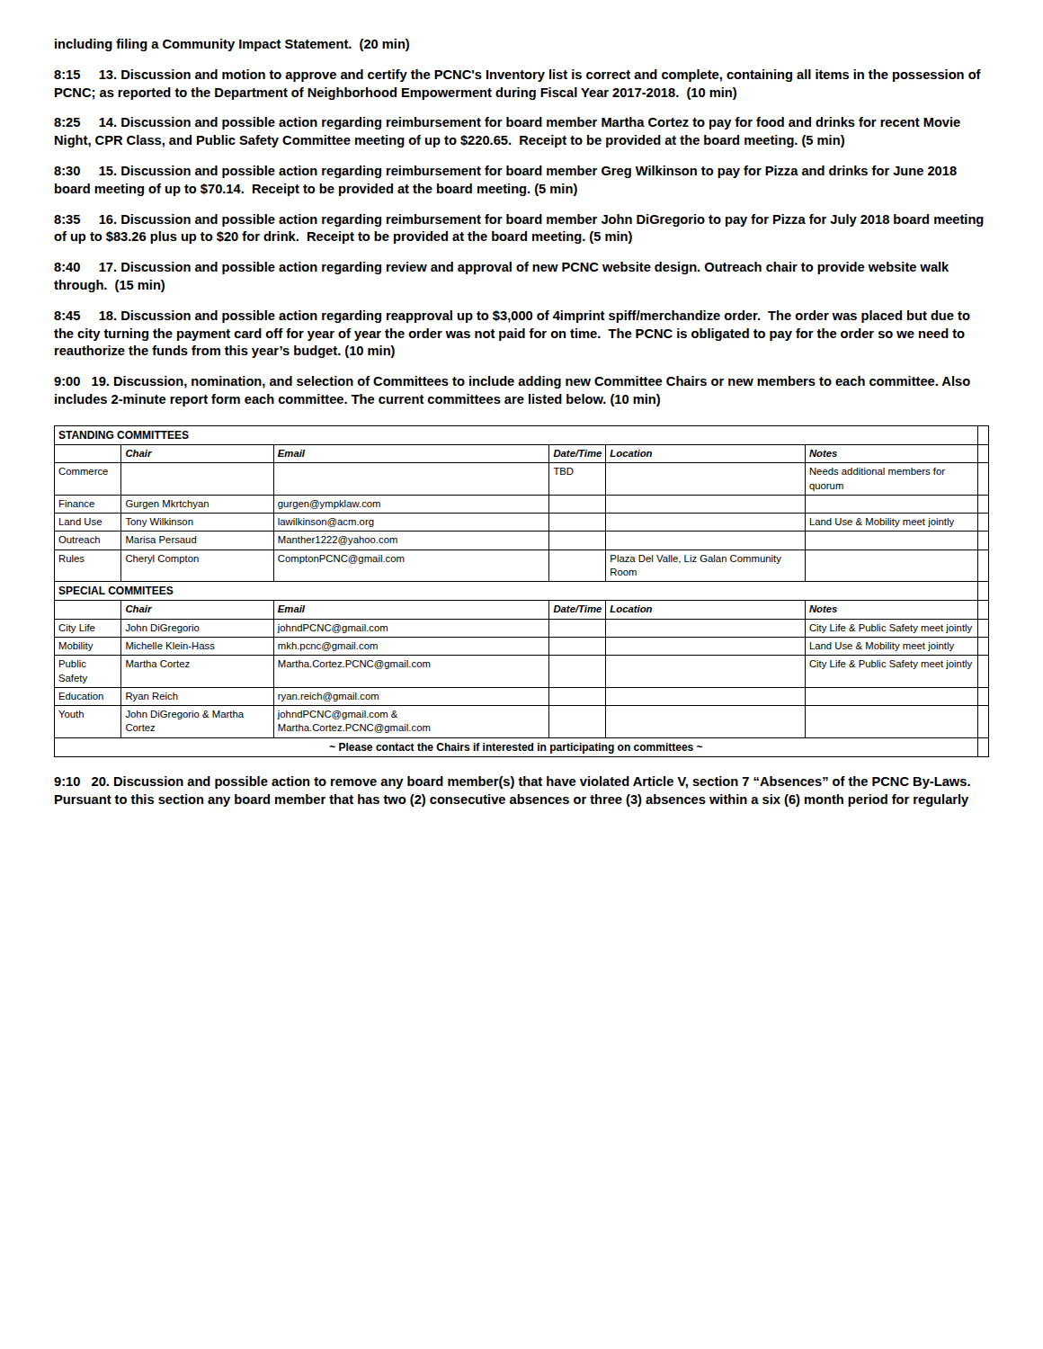including filing a Community Impact Statement. (20 min)
8:15 13. Discussion and motion to approve and certify the PCNC's Inventory list is correct and complete, containing all items in the possession of PCNC; as reported to the Department of Neighborhood Empowerment during Fiscal Year 2017-2018. (10 min)
8:25 14. Discussion and possible action regarding reimbursement for board member Martha Cortez to pay for food and drinks for recent Movie Night, CPR Class, and Public Safety Committee meeting of up to $220.65. Receipt to be provided at the board meeting. (5 min)
8:30 15. Discussion and possible action regarding reimbursement for board member Greg Wilkinson to pay for Pizza and drinks for June 2018 board meeting of up to $70.14. Receipt to be provided at the board meeting. (5 min)
8:35 16. Discussion and possible action regarding reimbursement for board member John DiGregorio to pay for Pizza for July 2018 board meeting of up to $83.26 plus up to $20 for drink. Receipt to be provided at the board meeting. (5 min)
8:40 17. Discussion and possible action regarding review and approval of new PCNC website design. Outreach chair to provide website walk through. (15 min)
8:45 18. Discussion and possible action regarding reapproval up to $3,000 of 4imprint spiff/merchandize order. The order was placed but due to the city turning the payment card off for year of year the order was not paid for on time. The PCNC is obligated to pay for the order so we need to reauthorize the funds from this year’s budget. (10 min)
9:00 19. Discussion, nomination, and selection of Committees to include adding new Committee Chairs or new members to each committee. Also includes 2-minute report form each committee. The current committees are listed below. (10 min)
| STANDING COMMITTEES | |
| | Chair | Email | Date/Time | Location | Notes | |
| Commerce | | | TBD | | Needs additional members for quorum | |
| Finance | Gurgen Mkrtchyan | gurgen@ympklaw.com | | | | |
| Land Use | Tony Wilkinson | lawilkinson@acm.org | | | Land Use & Mobility meet jointly | |
| Outreach | Marisa Persaud | Manther1222@yahoo.com | | | | |
| Rules | Cheryl Compton | ComptonPCNC@gmail.com | | Plaza Del Valle, Liz Galan Community Room | | |
| SPECIAL COMMITEES | |
| | Chair | Email | Date/Time | Location | Notes | |
| City Life | John DiGregorio | johndPCNC@gmail.com | | | City Life & Public Safety meet jointly | |
| Mobility | Michelle Klein-Hass | mkh.pcnc@gmail.com | | | Land Use & Mobility meet jointly | |
| Public Safety | Martha Cortez | Martha.Cortez.PCNC@gmail.com | | | City Life & Public Safety meet jointly | |
| Education | Ryan Reich | ryan.reich@gmail.com | | | | |
| Youth | John DiGregorio & Martha Cortez | johndPCNC@gmail.com & Martha.Cortez.PCNC@gmail.com | | | | |
| ~ Please contact the Chairs if interested in participating on committees ~ | |
9:10 20. Discussion and possible action to remove any board member(s) that have violated Article V, section 7 “Absences” of the PCNC By-Laws. Pursuant to this section any board member that has two (2) consecutive absences or three (3) absences within a six (6) month period for regularly